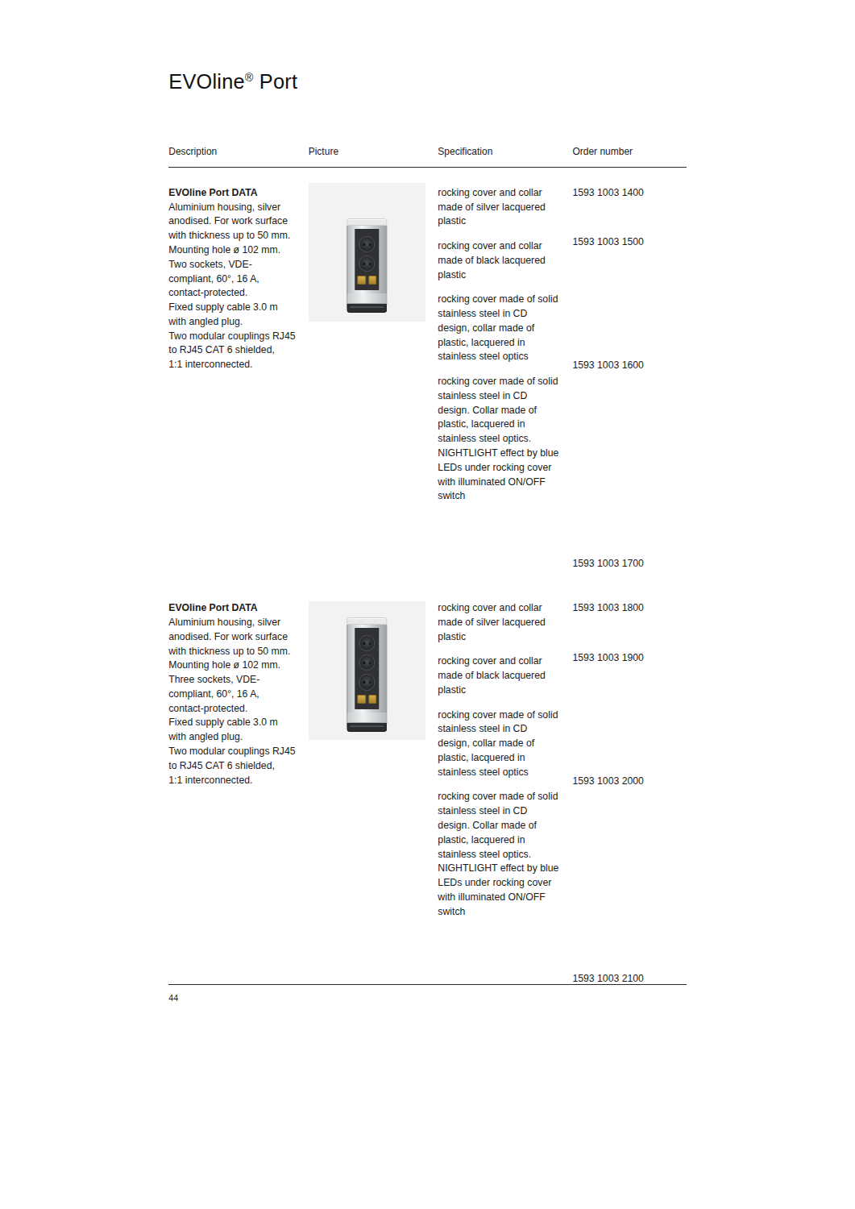EVOline® Port
| Description | Picture | Specification | Order number |
| --- | --- | --- | --- |
| EVOline Port DATA Aluminium housing, silver anodised. For work surface with thickness up to 50 mm. Mounting hole ø 102 mm. Two sockets, VDE-compliant, 60°, 16 A, contact-protected. Fixed supply cable 3.0 m with angled plug. Two modular couplings RJ45 to RJ45 CAT 6 shielded, 1:1 interconnected. | | rocking cover and collar made of silver lacquered plastic rocking cover and collar made of black lacquered plastic rocking cover made of solid stainless steel in CD design, collar made of plastic, lacquered in stainless steel optics rocking cover made of solid stainless steel in CD design. Collar made of plastic, lacquered in stainless steel optics. NIGHTLIGHT effect by blue LEDs under rocking cover with illuminated ON/OFF switch | 1593 1003 1400 1593 1003 1500 1593 1003 1600 1593 1003 1700 |
| EVOline Port DATA Aluminium housing, silver anodised. For work surface with thickness up to 50 mm. Mounting hole ø 102 mm. Three sockets, VDE-compliant, 60°, 16 A, contact-protected. Fixed supply cable 3.0 m with angled plug. Two modular couplings RJ45 to RJ45 CAT 6 shielded, 1:1 interconnected. | | rocking cover and collar made of silver lacquered plastic rocking cover and collar made of black lacquered plastic rocking cover made of solid stainless steel in CD design, collar made of plastic, lacquered in stainless steel optics rocking cover made of solid stainless steel in CD design. Collar made of plastic, lacquered in stainless steel optics. NIGHTLIGHT effect by blue LEDs under rocking cover with illuminated ON/OFF switch | 1593 1003 1800 1593 1003 1900 1593 1003 2000 1593 1003 2100 |
44